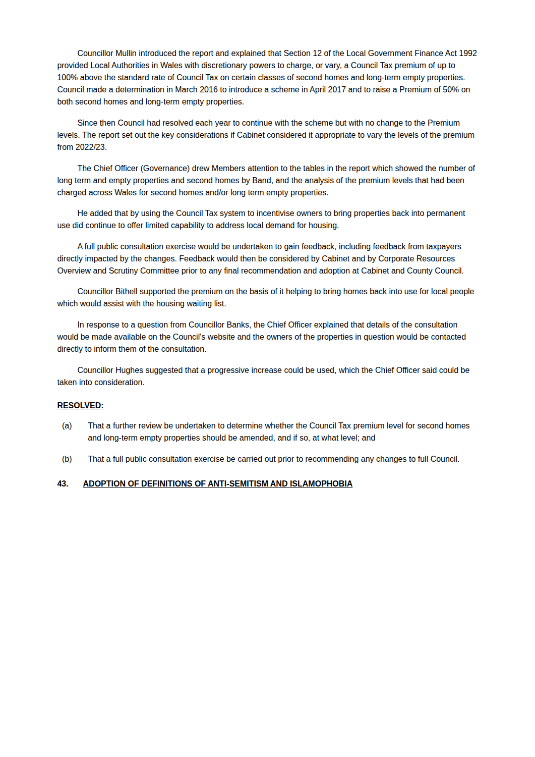Councillor Mullin introduced the report and explained that Section 12 of the Local Government Finance Act 1992 provided Local Authorities in Wales with discretionary powers to charge, or vary, a Council Tax premium of up to 100% above the standard rate of Council Tax on certain classes of second homes and long-term empty properties. Council made a determination in March 2016 to introduce a scheme in April 2017 and to raise a Premium of 50% on both second homes and long-term empty properties.
Since then Council had resolved each year to continue with the scheme but with no change to the Premium levels. The report set out the key considerations if Cabinet considered it appropriate to vary the levels of the premium from 2022/23.
The Chief Officer (Governance) drew Members attention to the tables in the report which showed the number of long term and empty properties and second homes by Band, and the analysis of the premium levels that had been charged across Wales for second homes and/or long term empty properties.
He added that by using the Council Tax system to incentivise owners to bring properties back into permanent use did continue to offer limited capability to address local demand for housing.
A full public consultation exercise would be undertaken to gain feedback, including feedback from taxpayers directly impacted by the changes. Feedback would then be considered by Cabinet and by Corporate Resources Overview and Scrutiny Committee prior to any final recommendation and adoption at Cabinet and County Council.
Councillor Bithell supported the premium on the basis of it helping to bring homes back into use for local people which would assist with the housing waiting list.
In response to a question from Councillor Banks, the Chief Officer explained that details of the consultation would be made available on the Council's website and the owners of the properties in question would be contacted directly to inform them of the consultation.
Councillor Hughes suggested that a progressive increase could be used, which the Chief Officer said could be taken into consideration.
RESOLVED:
(a) That a further review be undertaken to determine whether the Council Tax premium level for second homes and long-term empty properties should be amended, and if so, at what level; and
(b) That a full public consultation exercise be carried out prior to recommending any changes to full Council.
43. ADOPTION OF DEFINITIONS OF ANTI-SEMITISM AND ISLAMOPHOBIA